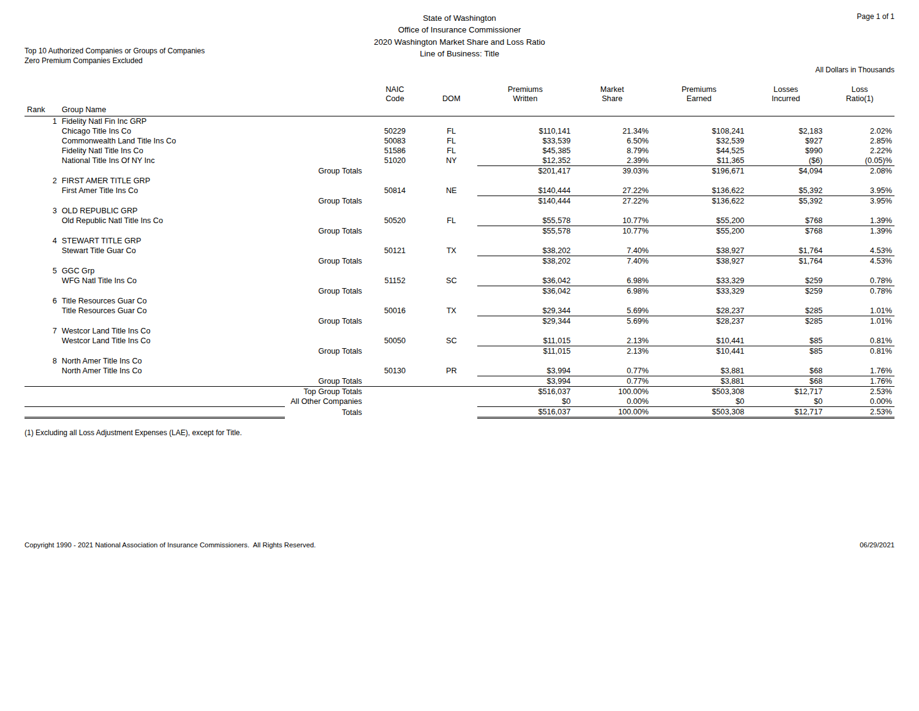Page 1 of 1
State of Washington
Office of Insurance Commissioner
2020 Washington Market Share and Loss Ratio
Line of Business: Title
Top 10 Authorized Companies or Groups of Companies
Zero Premium Companies Excluded
All Dollars in Thousands
| | | | NAIC Code | DOM | Premiums Written | Market Share | Premiums Earned | Losses Incurred | Loss Ratio(1) |
| --- | --- | --- | --- | --- | --- | --- | --- | --- | --- |
| Rank | Group Name | | | | | | | | |
| 1 | Fidelity Natl Fin Inc GRP | | | | | | | |
| | Chicago Title Ins Co | 50229 | FL | $110,141 | 21.34% | $108,241 | $2,183 | 2.02% |
| | Commonwealth Land Title Ins Co | 50083 | FL | $33,539 | 6.50% | $32,539 | $927 | 2.85% |
| | Fidelity Natl Title Ins Co | 51586 | FL | $45,385 | 8.79% | $44,525 | $990 | 2.22% |
| | National Title Ins Of NY Inc | 51020 | NY | $12,352 | 2.39% | $11,365 | ($6) | (0.05)% |
| | | Group Totals | | | $201,417 | 39.03% | $196,671 | $4,094 | 2.08% |
| 2 | FIRST AMER TITLE GRP | | | | | | | |
| | First Amer Title Ins Co | 50814 | NE | $140,444 | 27.22% | $136,622 | $5,392 | 3.95% |
| | | Group Totals | | | $140,444 | 27.22% | $136,622 | $5,392 | 3.95% |
| 3 | OLD REPUBLIC GRP | | | | | | | |
| | Old Republic Natl Title Ins Co | 50520 | FL | $55,578 | 10.77% | $55,200 | $768 | 1.39% |
| | | Group Totals | | | $55,578 | 10.77% | $55,200 | $768 | 1.39% |
| 4 | STEWART TITLE GRP | | | | | | | |
| | Stewart Title Guar Co | 50121 | TX | $38,202 | 7.40% | $38,927 | $1,764 | 4.53% |
| | | Group Totals | | | $38,202 | 7.40% | $38,927 | $1,764 | 4.53% |
| 5 | GGC Grp | | | | | | | |
| | WFG Natl Title Ins Co | 51152 | SC | $36,042 | 6.98% | $33,329 | $259 | 0.78% |
| | | Group Totals | | | $36,042 | 6.98% | $33,329 | $259 | 0.78% |
| 6 | Title Resources Guar Co | | | | | | | |
| | Title Resources Guar Co | 50016 | TX | $29,344 | 5.69% | $28,237 | $285 | 1.01% |
| | | Group Totals | | | $29,344 | 5.69% | $28,237 | $285 | 1.01% |
| 7 | Westcor Land Title Ins Co | | | | | | | |
| | Westcor Land Title Ins Co | 50050 | SC | $11,015 | 2.13% | $10,441 | $85 | 0.81% |
| | | Group Totals | | | $11,015 | 2.13% | $10,441 | $85 | 0.81% |
| 8 | North Amer Title Ins Co | | | | | | | |
| | North Amer Title Ins Co | 50130 | PR | $3,994 | 0.77% | $3,881 | $68 | 1.76% |
| | | Group Totals | | | $3,994 | 0.77% | $3,881 | $68 | 1.76% |
| | | Top Group Totals | | | $516,037 | 100.00% | $503,308 | $12,717 | 2.53% |
| | | All Other Companies | | | $0 | 0.00% | $0 | $0 | 0.00% |
| | | Totals | | | $516,037 | 100.00% | $503,308 | $12,717 | 2.53% |
(1) Excluding all Loss Adjustment Expenses (LAE), except for Title.
Copyright 1990 - 2021 National Association of Insurance Commissioners. All Rights Reserved.
06/29/2021